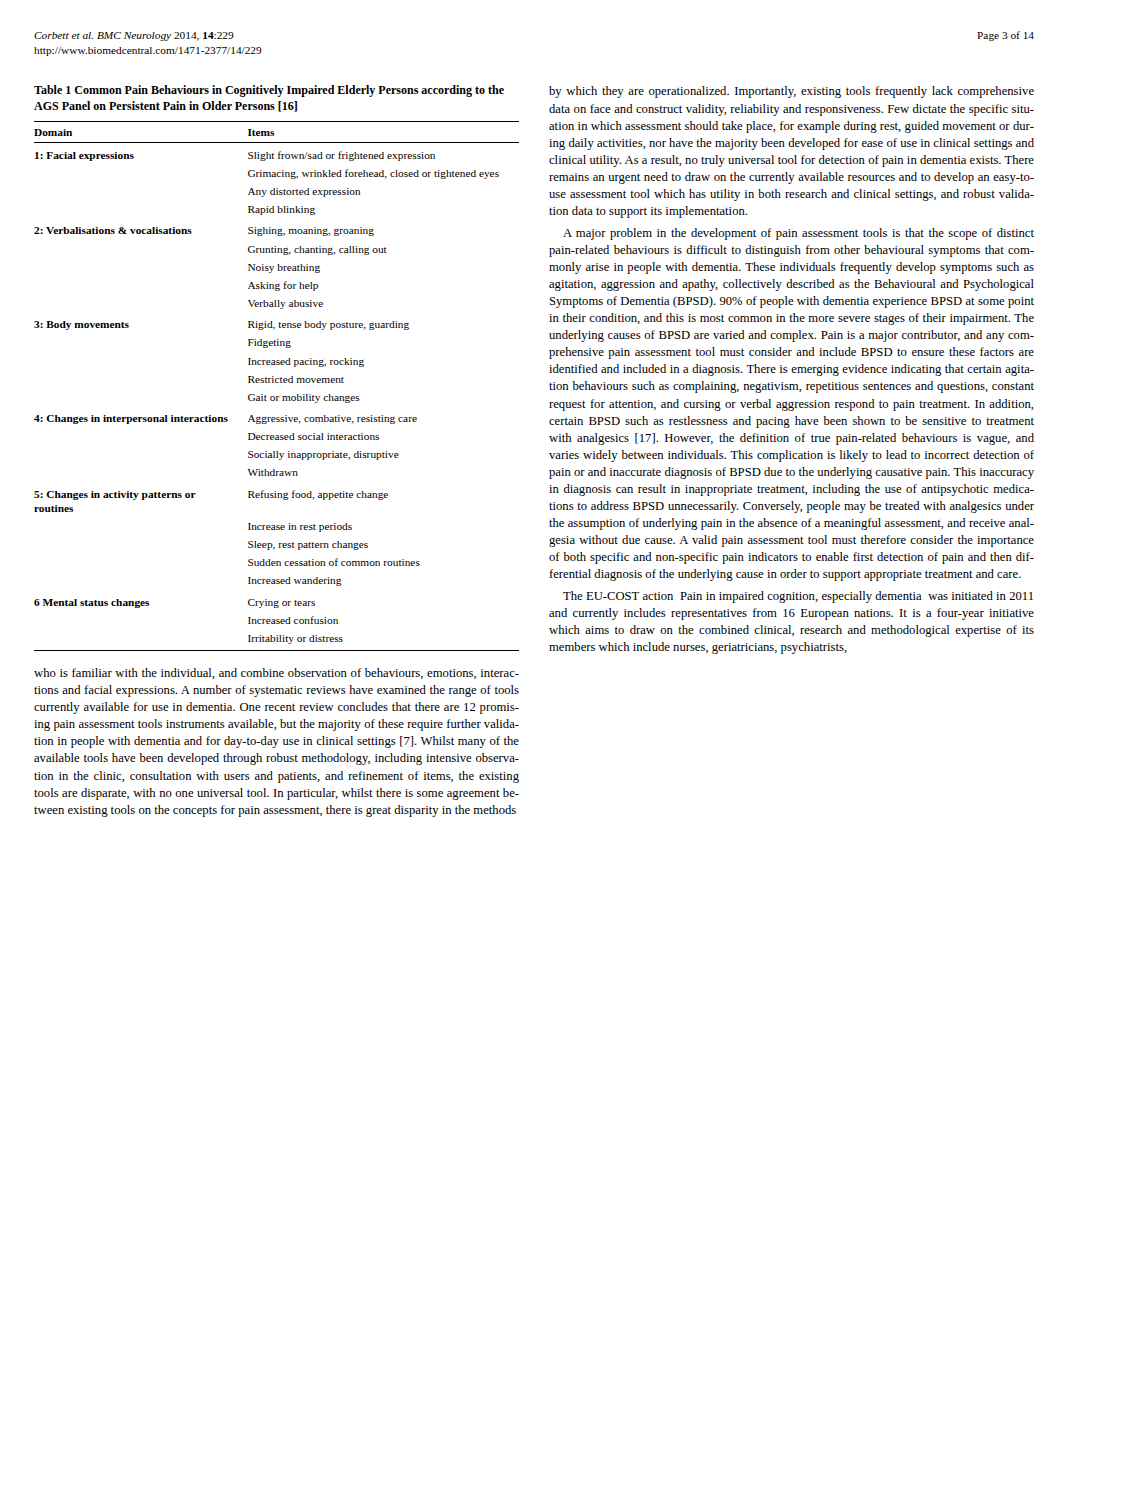Corbett et al. BMC Neurology 2014, 14:229
http://www.biomedcentral.com/1471-2377/14/229
Page 3 of 14
Table 1 Common Pain Behaviours in Cognitively Impaired Elderly Persons according to the AGS Panel on Persistent Pain in Older Persons [16]
| Domain | Items |
| --- | --- |
| 1: Facial expressions | Slight frown/sad or frightened expression |
| | Grimacing, wrinkled forehead, closed or tightened eyes |
| | Any distorted expression |
| | Rapid blinking |
| 2: Verbalisations & vocalisations | Sighing, moaning, groaning |
| | Grunting, chanting, calling out |
| | Noisy breathing |
| | Asking for help |
| | Verbally abusive |
| 3: Body movements | Rigid, tense body posture, guarding |
| | Fidgeting |
| | Increased pacing, rocking |
| | Restricted movement |
| | Gait or mobility changes |
| 4: Changes in interpersonal interactions | Aggressive, combative, resisting care |
| | Decreased social interactions |
| | Socially inappropriate, disruptive |
| | Withdrawn |
| 5: Changes in activity patterns or routines | Refusing food, appetite change |
| | Increase in rest periods |
| | Sleep, rest pattern changes |
| | Sudden cessation of common routines |
| | Increased wandering |
| 6 Mental status changes | Crying or tears |
| | Increased confusion |
| | Irritability or distress |
who is familiar with the individual, and combine observation of behaviours, emotions, interactions and facial expressions. A number of systematic reviews have examined the range of tools currently available for use in dementia. One recent review concludes that there are 12 promising pain assessment tools instruments available, but the majority of these require further validation in people with dementia and for day-to-day use in clinical settings [7]. Whilst many of the available tools have been developed through robust methodology, including intensive observation in the clinic, consultation with users and patients, and refinement of items, the existing tools are disparate, with no one universal tool. In particular, whilst there is some agreement between existing tools on the concepts for pain assessment, there is great disparity in the methods
by which they are operationalized. Importantly, existing tools frequently lack comprehensive data on face and construct validity, reliability and responsiveness. Few dictate the specific situation in which assessment should take place, for example during rest, guided movement or during daily activities, nor have the majority been developed for ease of use in clinical settings and clinical utility. As a result, no truly universal tool for detection of pain in dementia exists. There remains an urgent need to draw on the currently available resources and to develop an easy-to-use assessment tool which has utility in both research and clinical settings, and robust validation data to support its implementation.
A major problem in the development of pain assessment tools is that the scope of distinct pain-related behaviours is difficult to distinguish from other behavioural symptoms that commonly arise in people with dementia. These individuals frequently develop symptoms such as agitation, aggression and apathy, collectively described as the Behavioural and Psychological Symptoms of Dementia (BPSD). 90% of people with dementia experience BPSD at some point in their condition, and this is most common in the more severe stages of their impairment. The underlying causes of BPSD are varied and complex. Pain is a major contributor, and any comprehensive pain assessment tool must consider and include BPSD to ensure these factors are identified and included in a diagnosis. There is emerging evidence indicating that certain agitation behaviours such as complaining, negativism, repetitious sentences and questions, constant request for attention, and cursing or verbal aggression respond to pain treatment. In addition, certain BPSD such as restlessness and pacing have been shown to be sensitive to treatment with analgesics [17]. However, the definition of true pain-related behaviours is vague, and varies widely between individuals. This complication is likely to lead to incorrect detection of pain or and inaccurate diagnosis of BPSD due to the underlying causative pain. This inaccuracy in diagnosis can result in inappropriate treatment, including the use of antipsychotic medications to address BPSD unnecessarily. Conversely, people may be treated with analgesics under the assumption of underlying pain in the absence of a meaningful assessment, and receive analgesia without due cause. A valid pain assessment tool must therefore consider the importance of both specific and non-specific pain indicators to enable first detection of pain and then differential diagnosis of the underlying cause in order to support appropriate treatment and care.
The EU-COST action Pain in impaired cognition, especially dementia was initiated in 2011 and currently includes representatives from 16 European nations. It is a four-year initiative which aims to draw on the combined clinical, research and methodological expertise of its members which include nurses, geriatricians, psychiatrists,